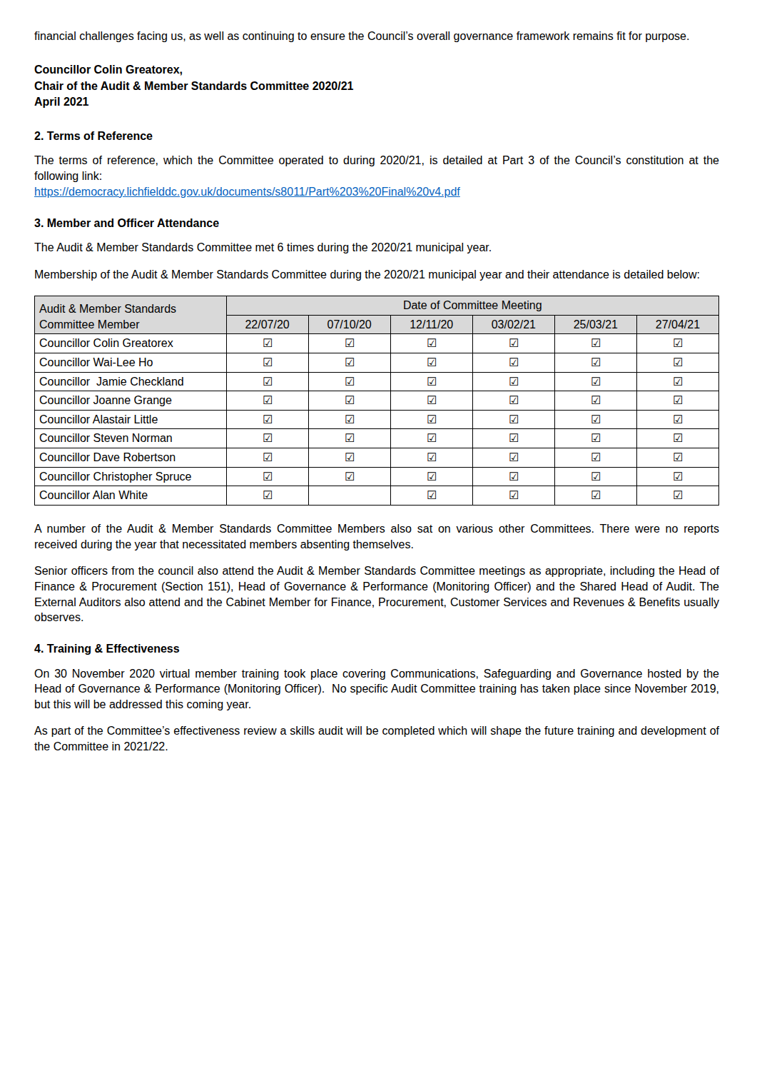financial challenges facing us, as well as continuing to ensure the Council’s overall governance framework remains fit for purpose.
Councillor Colin Greatorex,
Chair of the Audit & Member Standards Committee 2020/21
April 2021
2. Terms of Reference
The terms of reference, which the Committee operated to during 2020/21, is detailed at Part 3 of the Council’s constitution at the following link:
https://democracy.lichfielddc.gov.uk/documents/s8011/Part%203%20Final%20v4.pdf
3. Member and Officer Attendance
The Audit & Member Standards Committee met 6 times during the 2020/21 municipal year.
Membership of the Audit & Member Standards Committee during the 2020/21 municipal year and their attendance is detailed below:
| Audit & Member Standards Committee Member | Date of Committee Meeting |
| --- | --- |
| 22/07/20 | 07/10/20 | 12/11/20 | 03/02/21 | 25/03/21 | 27/04/21 |
| Councillor Colin Greatorex | ☑ | ☑ | ☑ | ☑ | ☑ | ☑ |
| Councillor Wai-Lee Ho | ☑ | ☑ | ☑ | ☑ | ☑ | ☑ |
| Councillor Jamie Checkland | ☑ | ☑ | ☑ | ☑ | ☑ | ☑ |
| Councillor Joanne Grange | ☑ | ☑ | ☑ | ☑ | ☑ | ☑ |
| Councillor Alastair Little | ☑ | ☑ | ☑ | ☑ | ☑ | ☑ |
| Councillor Steven Norman | ☑ | ☑ | ☑ | ☑ | ☑ | ☑ |
| Councillor Dave Robertson | ☑ | ☑ | ☑ | ☑ | ☑ | ☑ |
| Councillor Christopher Spruce | ☑ | ☑ | ☑ | ☑ | ☑ | ☑ |
| Councillor Alan White | ☑ | | ☑ | ☑ | ☑ | ☑ |
A number of the Audit & Member Standards Committee Members also sat on various other Committees. There were no reports received during the year that necessitated members absenting themselves.
Senior officers from the council also attend the Audit & Member Standards Committee meetings as appropriate, including the Head of Finance & Procurement (Section 151), Head of Governance & Performance (Monitoring Officer) and the Shared Head of Audit. The External Auditors also attend and the Cabinet Member for Finance, Procurement, Customer Services and Revenues & Benefits usually observes.
4. Training & Effectiveness
On 30 November 2020 virtual member training took place covering Communications, Safeguarding and Governance hosted by the Head of Governance & Performance (Monitoring Officer). No specific Audit Committee training has taken place since November 2019, but this will be addressed this coming year.
As part of the Committee’s effectiveness review a skills audit will be completed which will shape the future training and development of the Committee in 2021/22.